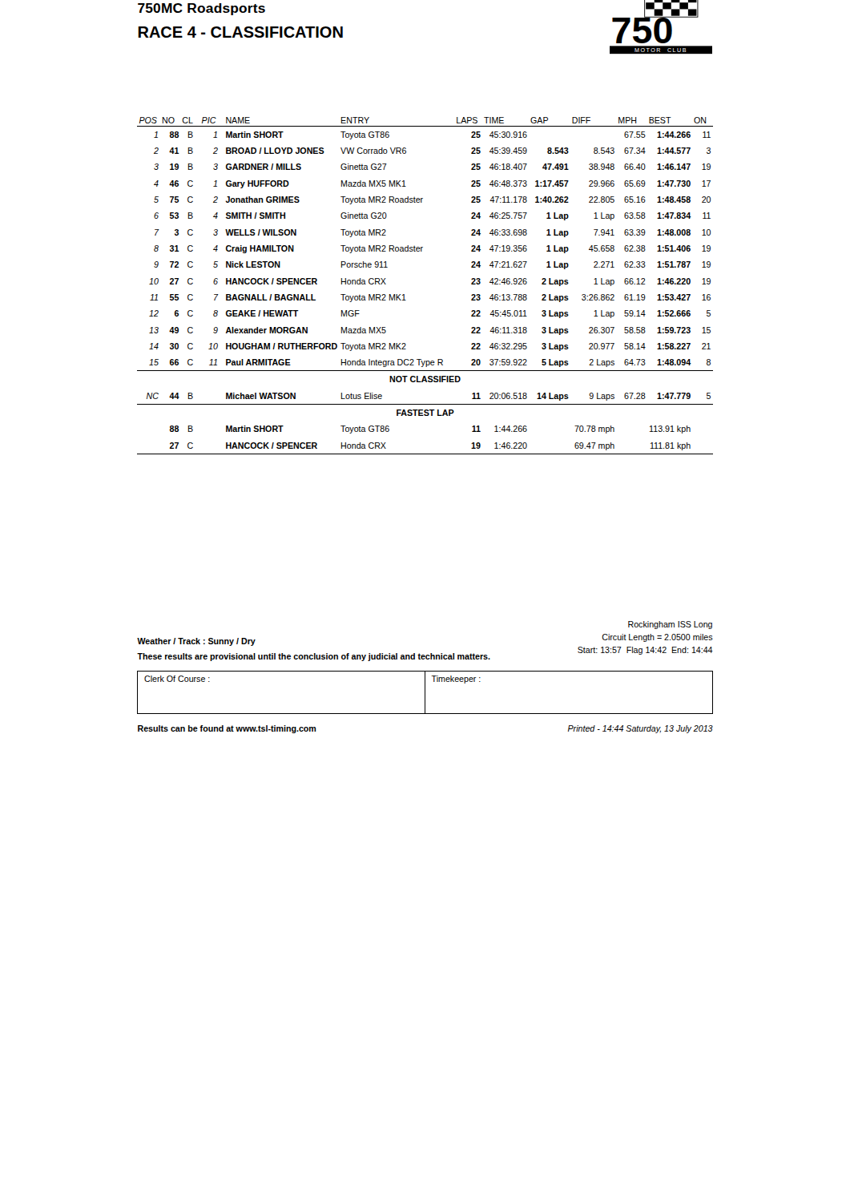750MC Roadsports
RACE 4 - CLASSIFICATION
750 MOTOR CLUB
| POS | NO | CL | PIC | NAME | ENTRY | LAPS | TIME | GAP | DIFF | MPH | BEST | ON |
| --- | --- | --- | --- | --- | --- | --- | --- | --- | --- | --- | --- | --- |
| 1 | 88 | B | 1 | Martin SHORT | Toyota GT86 | 25 | 45:30.916 | | | 67.55 | 1:44.266 | 11 |
| 2 | 41 | B | 2 | BROAD / LLOYD JONES | VW Corrado VR6 | 25 | 45:39.459 | 8.543 | 8.543 | 67.34 | 1:44.577 | 3 |
| 3 | 19 | B | 3 | GARDNER / MILLS | Ginetta G27 | 25 | 46:18.407 | 47.491 | 38.948 | 66.40 | 1:46.147 | 19 |
| 4 | 46 | C | 1 | Gary HUFFORD | Mazda MX5 MK1 | 25 | 46:48.373 | 1:17.457 | 29.966 | 65.69 | 1:47.730 | 17 |
| 5 | 75 | C | 2 | Jonathan GRIMES | Toyota MR2 Roadster | 25 | 47:11.178 | 1:40.262 | 22.805 | 65.16 | 1:48.458 | 20 |
| 6 | 53 | B | 4 | SMITH / SMITH | Ginetta G20 | 24 | 46:25.757 | 1 Lap | 1 Lap | 63.58 | 1:47.834 | 11 |
| 7 | 3 | C | 3 | WELLS / WILSON | Toyota MR2 | 24 | 46:33.698 | 1 Lap | 7.941 | 63.39 | 1:48.008 | 10 |
| 8 | 31 | C | 4 | Craig HAMILTON | Toyota MR2 Roadster | 24 | 47:19.356 | 1 Lap | 45.658 | 62.38 | 1:51.406 | 19 |
| 9 | 72 | C | 5 | Nick LESTON | Porsche 911 | 24 | 47:21.627 | 1 Lap | 2.271 | 62.33 | 1:51.787 | 19 |
| 10 | 27 | C | 6 | HANCOCK / SPENCER | Honda CRX | 23 | 42:46.926 | 2 Laps | 1 Lap | 66.12 | 1:46.220 | 19 |
| 11 | 55 | C | 7 | BAGNALL / BAGNALL | Toyota MR2 MK1 | 23 | 46:13.788 | 2 Laps | 3:26.862 | 61.19 | 1:53.427 | 16 |
| 12 | 6 | C | 8 | GEAKE / HEWATT | MGF | 22 | 45:45.011 | 3 Laps | 1 Lap | 59.14 | 1:52.666 | 5 |
| 13 | 49 | C | 9 | Alexander MORGAN | Mazda MX5 | 22 | 46:11.318 | 3 Laps | 26.307 | 58.58 | 1:59.723 | 15 |
| 14 | 30 | C | 10 | HOUGHAM / RUTHERFORD | Toyota MR2 MK2 | 22 | 46:32.295 | 3 Laps | 20.977 | 58.14 | 1:58.227 | 21 |
| 15 | 66 | C | 11 | Paul ARMITAGE | Honda Integra DC2 Type R | 20 | 37:59.922 | 5 Laps | 2 Laps | 64.73 | 1:48.094 | 8 |
| NOT CLASSIFIED |
| NC | 44 | B | | Michael WATSON | Lotus Elise | 11 | 20:06.518 | 14 Laps | 9 Laps | 67.28 | 1:47.779 | 5 |
| FASTEST LAP |
| | 88 | B | | Martin SHORT | Toyota GT86 | 11 | 1:44.266 | | 70.78 mph | | 113.91 kph | |
| | 27 | C | | HANCOCK / SPENCER | Honda CRX | 19 | 1:46.220 | | 69.47 mph | | 111.81 kph | |
Rockingham ISS Long
Circuit Length = 2.0500 miles
Start: 13:57 Flag 14:42 End: 14:44
Weather / Track : Sunny / Dry
These results are provisional until the conclusion of any judicial and technical matters.
| Clerk Of Course : | Timekeeper : |
Results can be found at www.tsl-timing.com Printed - 14:44 Saturday, 13 July 2013